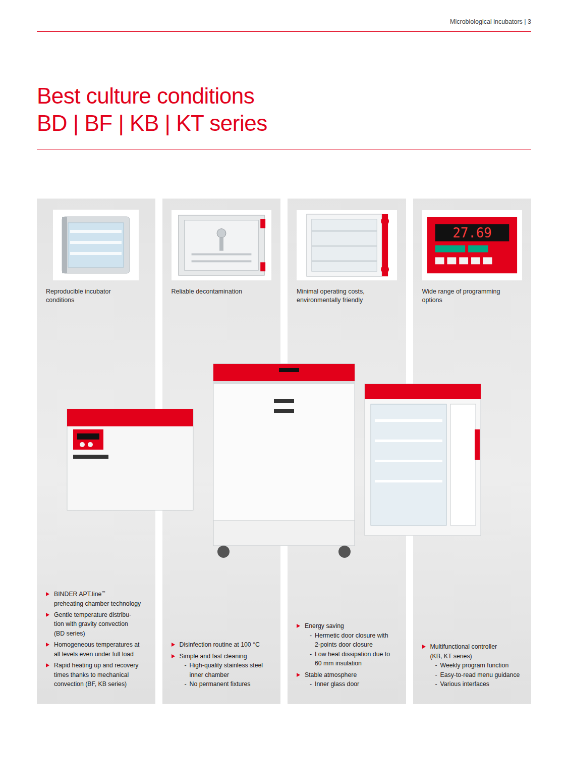Microbiological incubators | 3
Best culture conditions BD | BF | KB | KT series
Reproducible incubator
conditions
BINDER APT.line™
preheating chamber technology
Gentle temperature distribu-
tion with gravity convection
(BD series)
Homogeneous temperatures at
all levels even under full load
Rapid heating up and recovery
times thanks to mechanical
convection (BF, KB series)
Reliable decontamination
Disinfection routine at 100 °C
Simple and fast cleaning
High-quality stainless steel
inner chamber
No permanent fixtures
Minimal operating costs,
environmentally friendly
Energy saving
Hermetic door closure with
2-points door closure
Low heat dissipation due to
60 mm insulation
Stable atmosphere
Inner glass door
Wide range of programming
options
Multifunctional controller
(KB, KT series)
Weekly program function
Easy-to-read menu guidance
Various interfaces